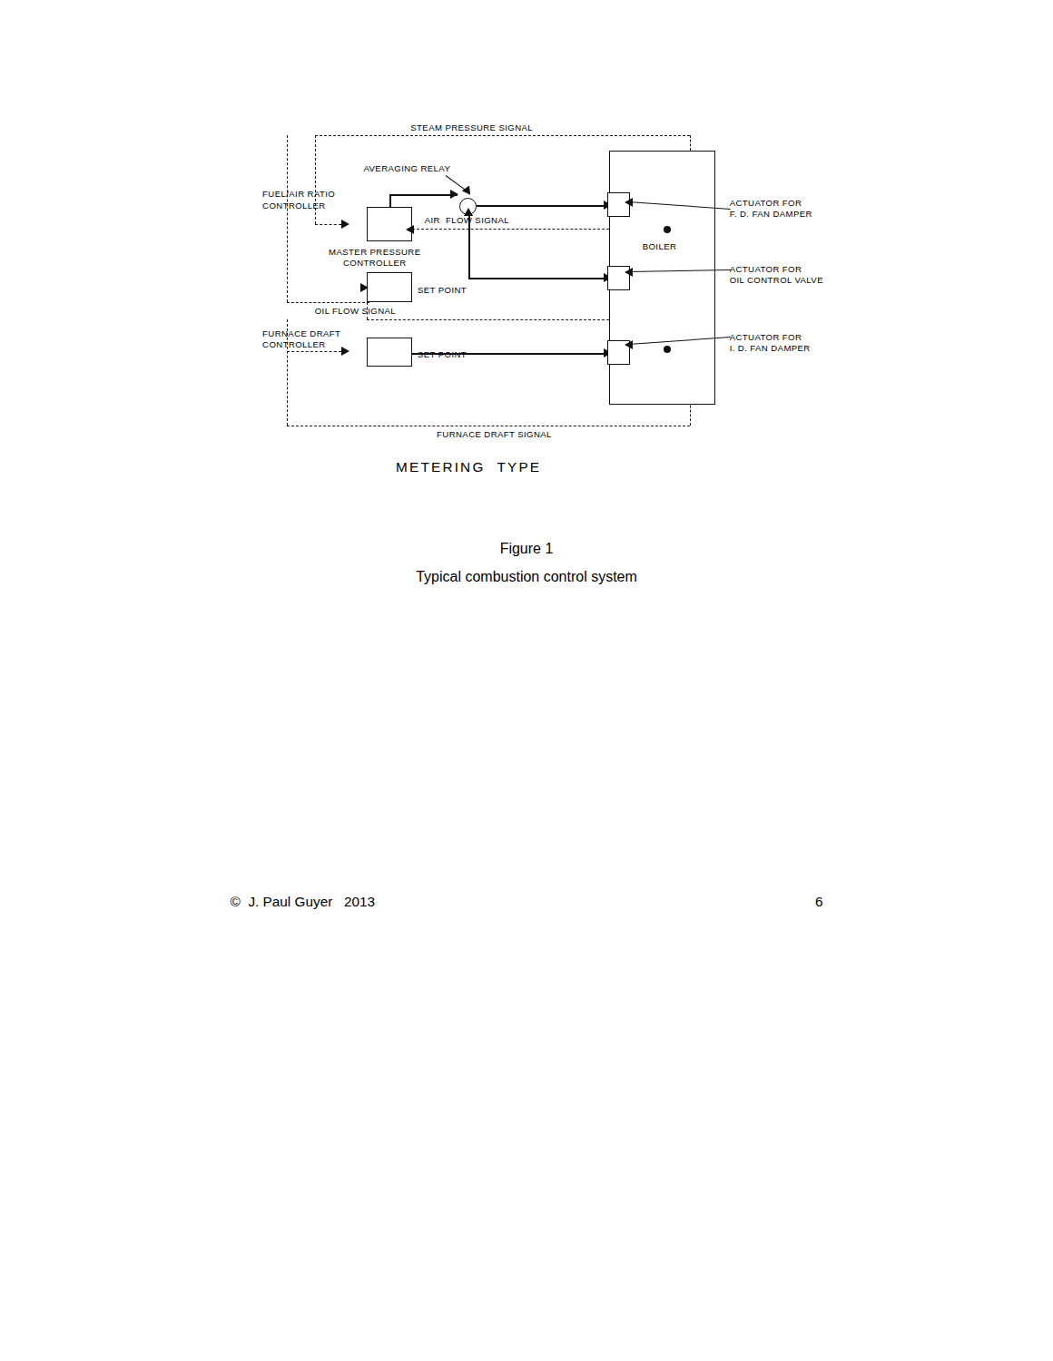STEAM PRESSURE SIGNAL
FUEL/AIR RATIO
CONTROLLER
AVERAGING RELAY
MASTER PRESSURE
CONTROLLER
SET POINT
SET POINT
AIR FLOW SIGNAL
OIL FLOW SIGNAL
FURNACE DRAFT
CONTROLLER
FURNACE DRAFT SIGNAL
BOILER
ACTUATOR FOR
F. D. FAN DAMPER
ACTUATOR FOR
OIL CONTROL VALVE
ACTUATOR FOR
I. D. FAN DAMPER
METERING TYPE
Figure 1
Typical combustion control system
© J. Paul Guyer 2013 6